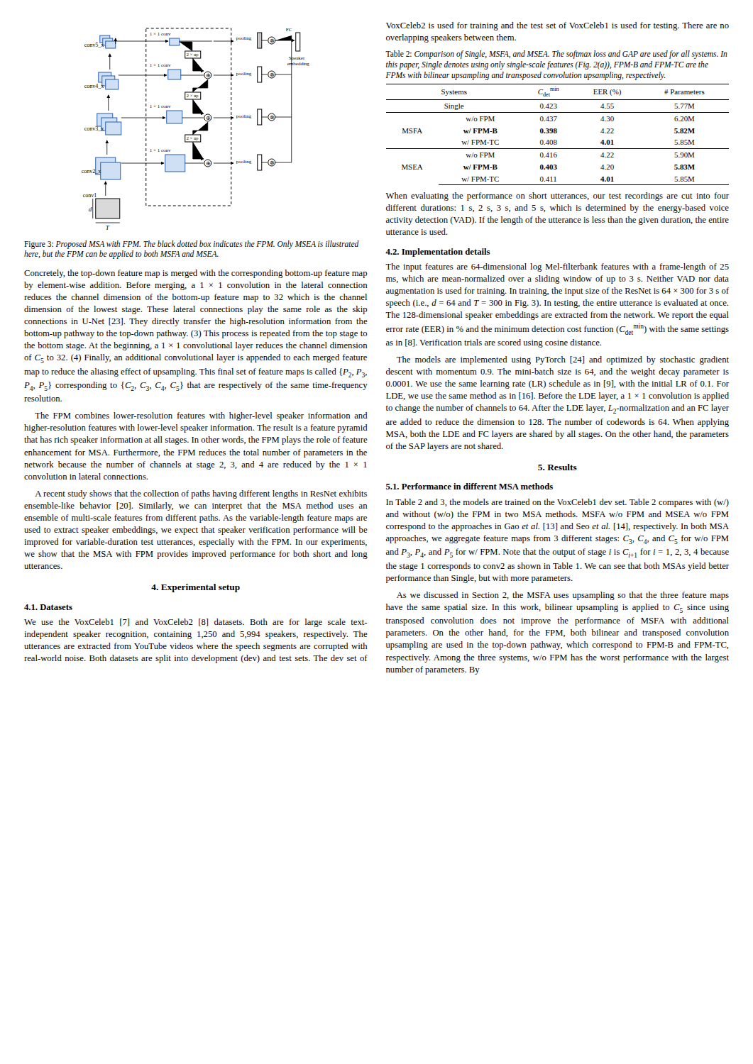conv5_x conv4_x conv3_x conv2_x conv1 d T 1 × 1 conv 1 × 1 conv 1 × 1 conv 1 × 1 conv 2 × up 2 × up 2 × up ⊕ ⊕ ⊕ pooling pooling pooling pooling ⊗ ⊗ ⊗ ⊗ FC Speaker embedding
Figure 3: Proposed MSA with FPM. The black dotted box indicates the FPM. Only MSEA is illustrated here, but the FPM can be applied to both MSFA and MSEA.
Concretely, the top-down feature map is merged with the corresponding bottom-up feature map by element-wise addition. Before merging, a 1 × 1 convolution in the lateral connection reduces the channel dimension of the bottom-up feature map to 32 which is the channel dimension of the lowest stage. These lateral connections play the same role as the skip connections in U-Net [23]. They directly transfer the high-resolution information from the bottom-up pathway to the top-down pathway. (3) This process is repeated from the top stage to the bottom stage. At the beginning, a 1 × 1 convolutional layer reduces the channel dimension of C5 to 32. (4) Finally, an additional convolutional layer is appended to each merged feature map to reduce the aliasing effect of upsampling. This final set of feature maps is called {P2, P3, P4, P5} corresponding to {C2, C3, C4, C5} that are respectively of the same time-frequency resolution.
The FPM combines lower-resolution features with higher-level speaker information and higher-resolution features with lower-level speaker information. The result is a feature pyramid that has rich speaker information at all stages. In other words, the FPM plays the role of feature enhancement for MSA. Furthermore, the FPM reduces the total number of parameters in the network because the number of channels at stage 2, 3, and 4 are reduced by the 1 × 1 convolution in lateral connections.
A recent study shows that the collection of paths having different lengths in ResNet exhibits ensemble-like behavior [20]. Similarly, we can interpret that the MSA method uses an ensemble of multi-scale features from different paths. As the variable-length feature maps are used to extract speaker embeddings, we expect that speaker verification performance will be improved for variable-duration test utterances, especially with the FPM. In our experiments, we show that the MSA with FPM provides improved performance for both short and long utterances.
4. Experimental setup
4.1. Datasets
We use the VoxCeleb1 [7] and VoxCeleb2 [8] datasets. Both are for large scale text-independent speaker recognition, containing 1,250 and 5,994 speakers, respectively. The utterances are extracted from YouTube videos where the speech segments are corrupted with real-world noise. Both datasets are split into development (dev) and test sets. The dev set of VoxCeleb2 is used for training and the test set of VoxCeleb1 is used for testing. There are no overlapping speakers between them.
Table 2: Comparison of Single, MSFA, and MSEA. The softmax loss and GAP are used for all systems. In this paper, Single denotes using only single-scale features (Fig. 2(a)), FPM-B and FPM-TC are the FPMs with bilinear upsampling and transposed convolution upsampling, respectively.
| Systems | C det min | EER (%) | # Parameters |
| --- | --- | --- | --- |
| Single | 0.423 | 4.55 | 5.77M |
| MSFA | w/o FPM | 0.437 | 4.30 | 6.20M |
| w/ FPM-B | 0.398 | 4.22 | 5.82M |
| w/ FPM-TC | 0.408 | 4.01 | 5.85M |
| MSEA | w/o FPM | 0.416 | 4.22 | 5.90M |
| w/ FPM-B | 0.403 | 4.20 | 5.83M |
| w/ FPM-TC | 0.411 | 4.01 | 5.85M |
When evaluating the performance on short utterances, our test recordings are cut into four different durations: 1 s, 2 s, 3 s, and 5 s, which is determined by the energy-based voice activity detection (VAD). If the length of the utterance is less than the given duration, the entire utterance is used.
4.2. Implementation details
The input features are 64-dimensional log Mel-filterbank features with a frame-length of 25 ms, which are mean-normalized over a sliding window of up to 3 s. Neither VAD nor data augmentation is used for training. In training, the input size of the ResNet is 64 × 300 for 3 s of speech (i.e., d = 64 and T = 300 in Fig. 3). In testing, the entire utterance is evaluated at once. The 128-dimensional speaker embeddings are extracted from the network. We report the equal error rate (EER) in % and the minimum detection cost function (Cdetmin) with the same settings as in [8]. Verification trials are scored using cosine distance.
The models are implemented using PyTorch [24] and optimized by stochastic gradient descent with momentum 0.9. The mini-batch size is 64, and the weight decay parameter is 0.0001. We use the same learning rate (LR) schedule as in [9], with the initial LR of 0.1. For LDE, we use the same method as in [16]. Before the LDE layer, a 1 × 1 convolution is applied to change the number of channels to 64. After the LDE layer, L2-normalization and an FC layer are added to reduce the dimension to 128. The number of codewords is 64. When applying MSA, both the LDE and FC layers are shared by all stages. On the other hand, the parameters of the SAP layers are not shared.
5. Results
5.1. Performance in different MSA methods
In Table 2 and 3, the models are trained on the VoxCeleb1 dev set. Table 2 compares with (w/) and without (w/o) the FPM in two MSA methods. MSFA w/o FPM and MSEA w/o FPM correspond to the approaches in Gao et al. [13] and Seo et al. [14], respectively. In both MSA approaches, we aggregate feature maps from 3 different stages: C3, C4, and C5 for w/o FPM and P3, P4, and P5 for w/ FPM. Note that the output of stage i is Ci+1 for i = 1, 2, 3, 4 because the stage 1 corresponds to conv2 as shown in Table 1. We can see that both MSAs yield better performance than Single, but with more parameters.
As we discussed in Section 2, the MSFA uses upsampling so that the three feature maps have the same spatial size. In this work, bilinear upsampling is applied to C5 since using transposed convolution does not improve the performance of MSFA with additional parameters. On the other hand, for the FPM, both bilinear and transposed convolution upsampling are used in the top-down pathway, which correspond to FPM-B and FPM-TC, respectively. Among the three systems, w/o FPM has the worst performance with the largest number of parameters. By